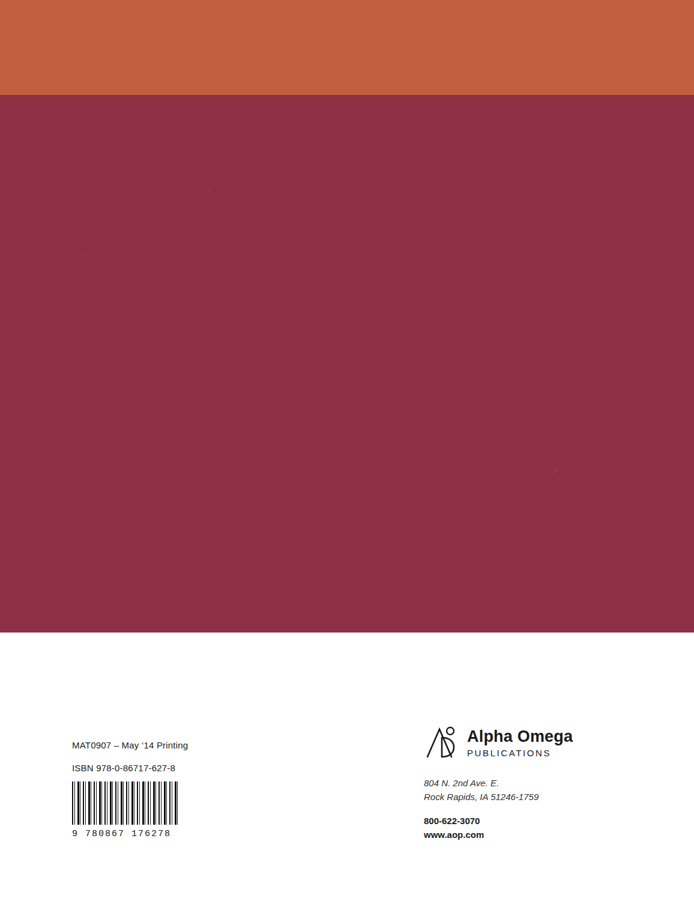MAT0907 – May ‘14 Printing
ISBN 978-0-86717-627-8
9 780867 176278
Alpha Omega
PUBLICATIONS
804 N. 2nd Ave. E. Rock Rapids, IA 51246-1759
800-622-3070
www.aop.com